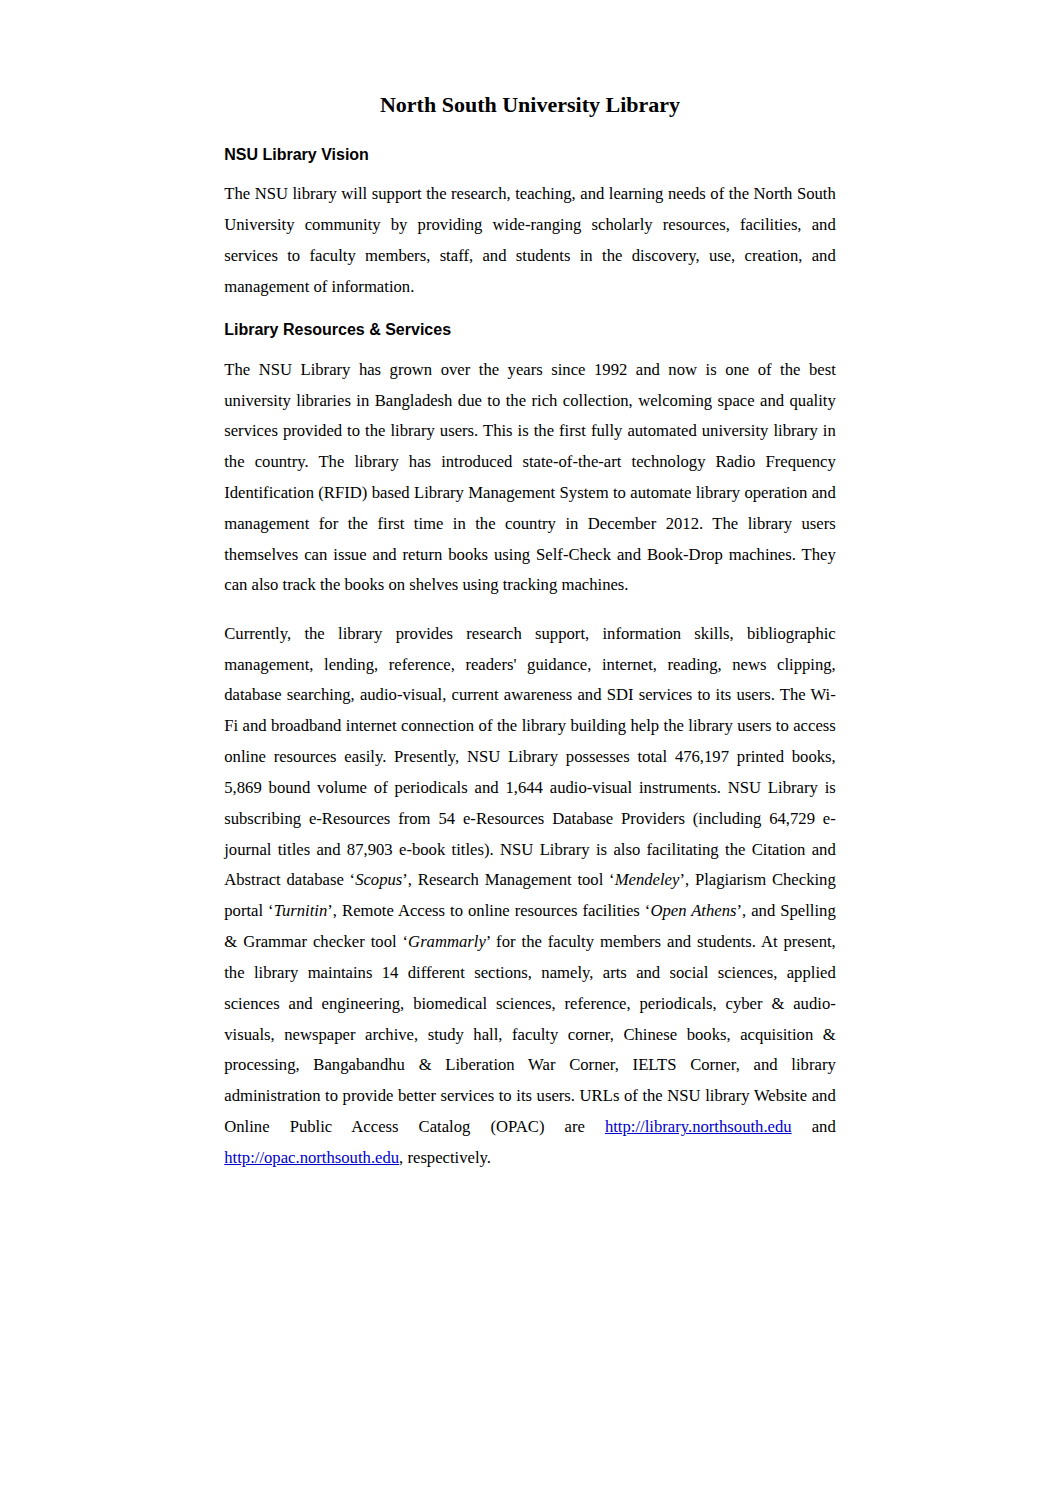North South University Library
NSU Library Vision
The NSU library will support the research, teaching, and learning needs of the North South University community by providing wide-ranging scholarly resources, facilities, and services to faculty members, staff, and students in the discovery, use, creation, and management of information.
Library Resources & Services
The NSU Library has grown over the years since 1992 and now is one of the best university libraries in Bangladesh due to the rich collection, welcoming space and quality services provided to the library users. This is the first fully automated university library in the country. The library has introduced state-of-the-art technology Radio Frequency Identification (RFID) based Library Management System to automate library operation and management for the first time in the country in December 2012. The library users themselves can issue and return books using Self-Check and Book-Drop machines. They can also track the books on shelves using tracking machines.
Currently, the library provides research support, information skills, bibliographic management, lending, reference, readers' guidance, internet, reading, news clipping, database searching, audio-visual, current awareness and SDI services to its users. The Wi-Fi and broadband internet connection of the library building help the library users to access online resources easily. Presently, NSU Library possesses total 476,197 printed books, 5,869 bound volume of periodicals and 1,644 audio-visual instruments. NSU Library is subscribing e-Resources from 54 e-Resources Database Providers (including 64,729 e-journal titles and 87,903 e-book titles). NSU Library is also facilitating the Citation and Abstract database ‘Scopus’, Research Management tool ‘Mendeley’, Plagiarism Checking portal ‘Turnitin’, Remote Access to online resources facilities ‘Open Athens’, and Spelling & Grammar checker tool ‘Grammarly’ for the faculty members and students. At present, the library maintains 14 different sections, namely, arts and social sciences, applied sciences and engineering, biomedical sciences, reference, periodicals, cyber & audio-visuals, newspaper archive, study hall, faculty corner, Chinese books, acquisition & processing, Bangabandhu & Liberation War Corner, IELTS Corner, and library administration to provide better services to its users. URLs of the NSU library Website and Online Public Access Catalog (OPAC) are http://library.northsouth.edu and http://opac.northsouth.edu, respectively.